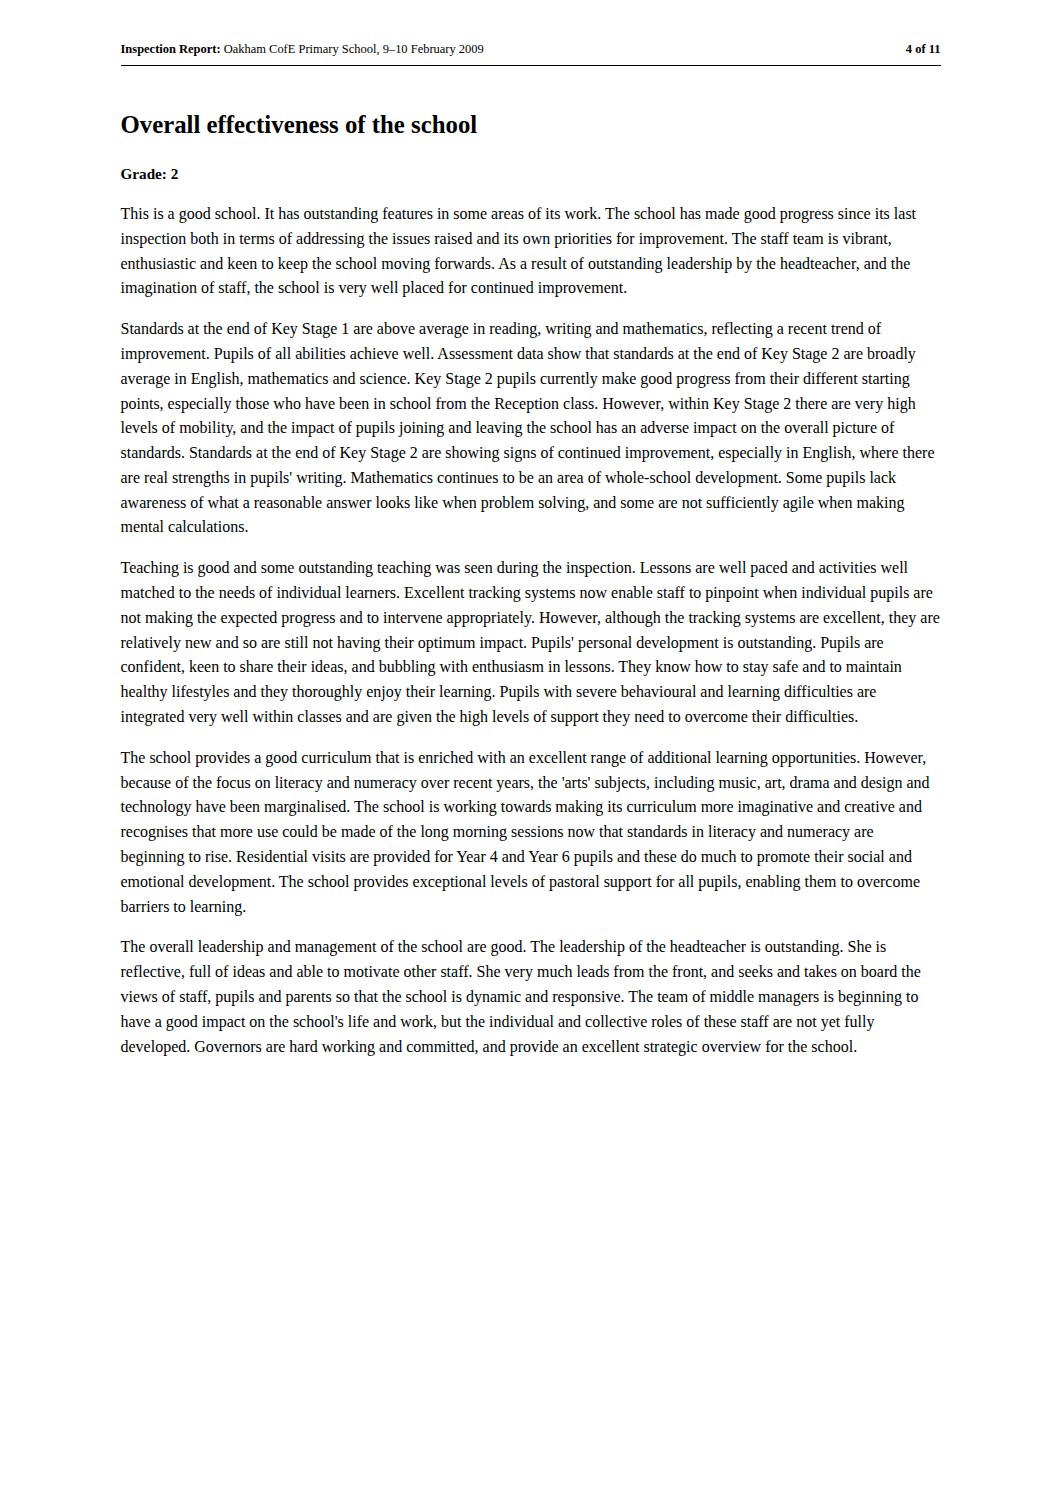Inspection Report: Oakham CofE Primary School, 9–10 February 2009 4 of 11
Overall effectiveness of the school
Grade: 2
This is a good school. It has outstanding features in some areas of its work. The school has made good progress since its last inspection both in terms of addressing the issues raised and its own priorities for improvement. The staff team is vibrant, enthusiastic and keen to keep the school moving forwards. As a result of outstanding leadership by the headteacher, and the imagination of staff, the school is very well placed for continued improvement.
Standards at the end of Key Stage 1 are above average in reading, writing and mathematics, reflecting a recent trend of improvement. Pupils of all abilities achieve well. Assessment data show that standards at the end of Key Stage 2 are broadly average in English, mathematics and science. Key Stage 2 pupils currently make good progress from their different starting points, especially those who have been in school from the Reception class. However, within Key Stage 2 there are very high levels of mobility, and the impact of pupils joining and leaving the school has an adverse impact on the overall picture of standards. Standards at the end of Key Stage 2 are showing signs of continued improvement, especially in English, where there are real strengths in pupils' writing. Mathematics continues to be an area of whole-school development. Some pupils lack awareness of what a reasonable answer looks like when problem solving, and some are not sufficiently agile when making mental calculations.
Teaching is good and some outstanding teaching was seen during the inspection. Lessons are well paced and activities well matched to the needs of individual learners. Excellent tracking systems now enable staff to pinpoint when individual pupils are not making the expected progress and to intervene appropriately. However, although the tracking systems are excellent, they are relatively new and so are still not having their optimum impact. Pupils' personal development is outstanding. Pupils are confident, keen to share their ideas, and bubbling with enthusiasm in lessons. They know how to stay safe and to maintain healthy lifestyles and they thoroughly enjoy their learning. Pupils with severe behavioural and learning difficulties are integrated very well within classes and are given the high levels of support they need to overcome their difficulties.
The school provides a good curriculum that is enriched with an excellent range of additional learning opportunities. However, because of the focus on literacy and numeracy over recent years, the 'arts' subjects, including music, art, drama and design and technology have been marginalised. The school is working towards making its curriculum more imaginative and creative and recognises that more use could be made of the long morning sessions now that standards in literacy and numeracy are beginning to rise. Residential visits are provided for Year 4 and Year 6 pupils and these do much to promote their social and emotional development. The school provides exceptional levels of pastoral support for all pupils, enabling them to overcome barriers to learning.
The overall leadership and management of the school are good. The leadership of the headteacher is outstanding. She is reflective, full of ideas and able to motivate other staff. She very much leads from the front, and seeks and takes on board the views of staff, pupils and parents so that the school is dynamic and responsive. The team of middle managers is beginning to have a good impact on the school's life and work, but the individual and collective roles of these staff are not yet fully developed. Governors are hard working and committed, and provide an excellent strategic overview for the school.